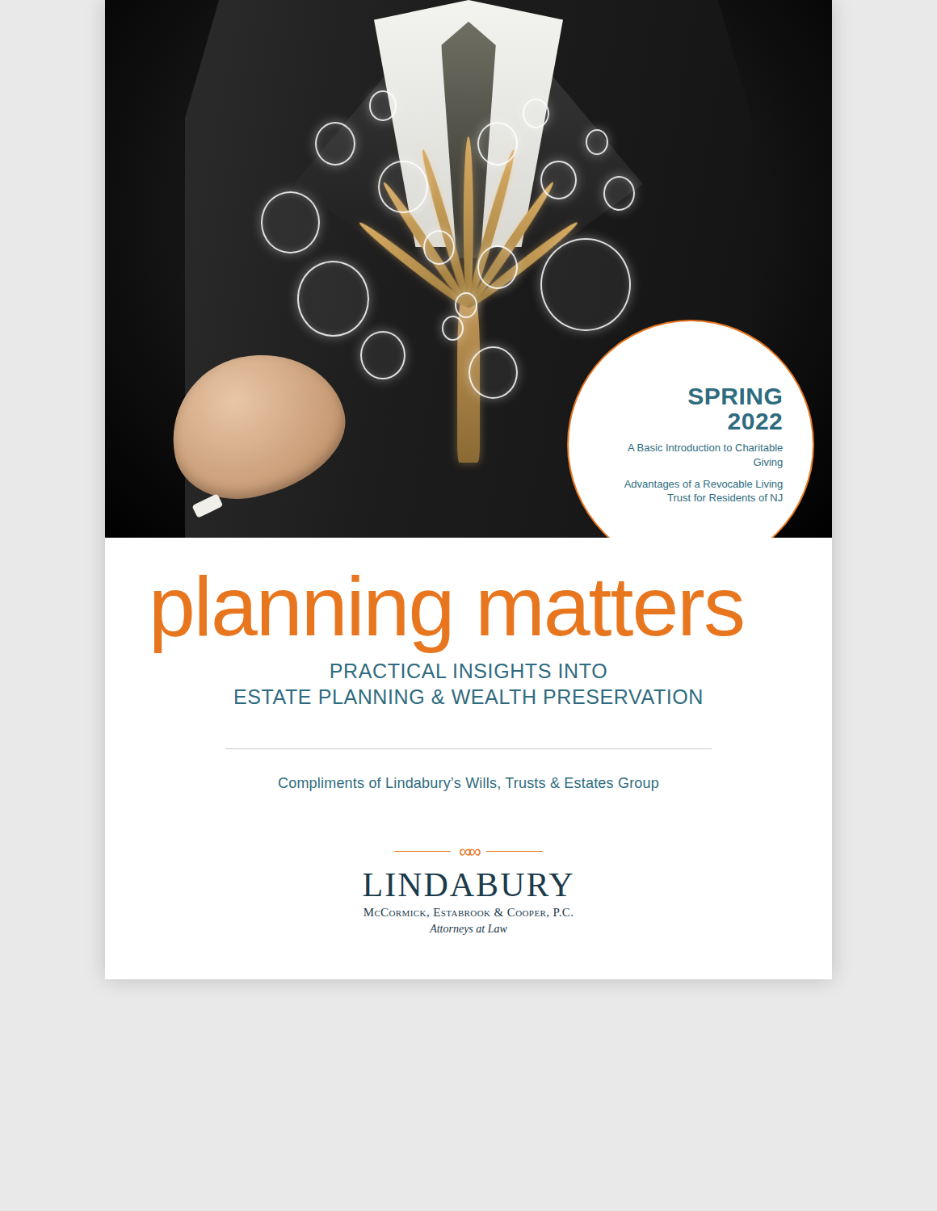SPRING
2022
A Basic Introduction to Charitable Giving
Advantages of a Revocable Living Trust for Residents of NJ
planning matters
Practical Insights into
Estate Planning & Wealth Preservation
Compliments of Lindabury’s Wills, Trusts & Estates Group
∞∞
LINDABURY
McCormick, Estabrook & Cooper, P.C.
Attorneys at Law